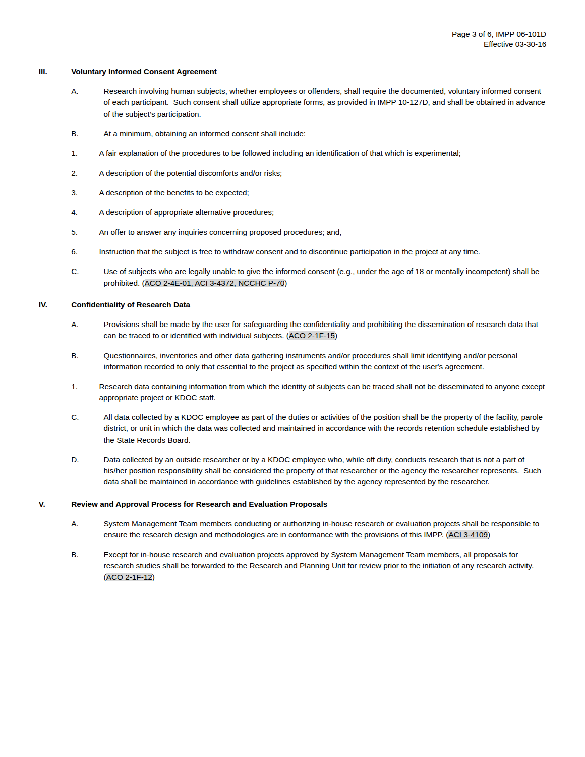Page 3 of 6, IMPP 06-101D
Effective 03-30-16
III. Voluntary Informed Consent Agreement
A. Research involving human subjects, whether employees or offenders, shall require the documented, voluntary informed consent of each participant. Such consent shall utilize appropriate forms, as provided in IMPP 10-127D, and shall be obtained in advance of the subject’s participation.
B. At a minimum, obtaining an informed consent shall include:
1. A fair explanation of the procedures to be followed including an identification of that which is experimental;
2. A description of the potential discomforts and/or risks;
3. A description of the benefits to be expected;
4. A description of appropriate alternative procedures;
5. An offer to answer any inquiries concerning proposed procedures; and,
6. Instruction that the subject is free to withdraw consent and to discontinue participation in the project at any time.
C. Use of subjects who are legally unable to give the informed consent (e.g., under the age of 18 or mentally incompetent) shall be prohibited. (ACO 2-4E-01, ACI 3-4372, NCCHC P-70)
IV. Confidentiality of Research Data
A. Provisions shall be made by the user for safeguarding the confidentiality and prohibiting the dissemination of research data that can be traced to or identified with individual subjects. (ACO 2-1F-15)
B. Questionnaires, inventories and other data gathering instruments and/or procedures shall limit identifying and/or personal information recorded to only that essential to the project as specified within the context of the user's agreement.
1. Research data containing information from which the identity of subjects can be traced shall not be disseminated to anyone except appropriate project or KDOC staff.
C. All data collected by a KDOC employee as part of the duties or activities of the position shall be the property of the facility, parole district, or unit in which the data was collected and maintained in accordance with the records retention schedule established by the State Records Board.
D. Data collected by an outside researcher or by a KDOC employee who, while off duty, conducts research that is not a part of his/her position responsibility shall be considered the property of that researcher or the agency the researcher represents. Such data shall be maintained in accordance with guidelines established by the agency represented by the researcher.
V. Review and Approval Process for Research and Evaluation Proposals
A. System Management Team members conducting or authorizing in-house research or evaluation projects shall be responsible to ensure the research design and methodologies are in conformance with the provisions of this IMPP. (ACI 3-4109)
B. Except for in-house research and evaluation projects approved by System Management Team members, all proposals for research studies shall be forwarded to the Research and Planning Unit for review prior to the initiation of any research activity. (ACO 2-1F-12)